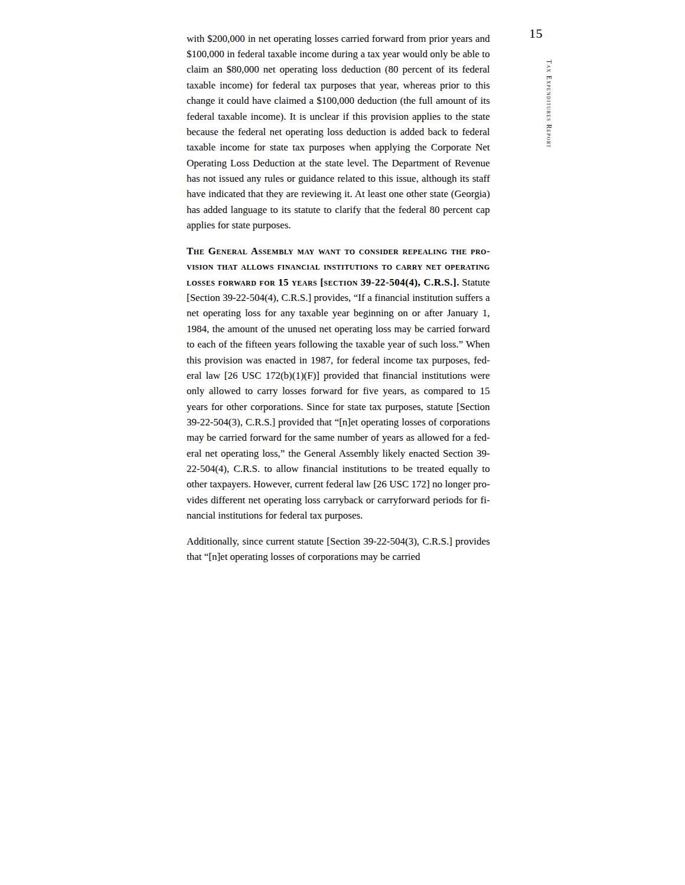15
Tax Expenditures Report
with $200,000 in net operating losses carried forward from prior years and $100,000 in federal taxable income during a tax year would only be able to claim an $80,000 net operating loss deduction (80 percent of its federal taxable income) for federal tax purposes that year, whereas prior to this change it could have claimed a $100,000 deduction (the full amount of its federal taxable income). It is unclear if this provision applies to the state because the federal net operating loss deduction is added back to federal taxable income for state tax purposes when applying the Corporate Net Operating Loss Deduction at the state level. The Department of Revenue has not issued any rules or guidance related to this issue, although its staff have indicated that they are reviewing it. At least one other state (Georgia) has added language to its statute to clarify that the federal 80 percent cap applies for state purposes.
The General Assembly may want to consider repealing the provision that allows financial institutions to carry net operating losses forward for 15 years [section 39-22-504(4), C.R.S.]. Statute [Section 39-22-504(4), C.R.S.] provides, “If a financial institution suffers a net operating loss for any taxable year beginning on or after January 1, 1984, the amount of the unused net operating loss may be carried forward to each of the fifteen years following the taxable year of such loss.” When this provision was enacted in 1987, for federal income tax purposes, federal law [26 USC 172(b)(1)(F)] provided that financial institutions were only allowed to carry losses forward for five years, as compared to 15 years for other corporations. Since for state tax purposes, statute [Section 39-22-504(3), C.R.S.] provided that “[n]et operating losses of corporations may be carried forward for the same number of years as allowed for a federal net operating loss,” the General Assembly likely enacted Section 39-22-504(4), C.R.S. to allow financial institutions to be treated equally to other taxpayers. However, current federal law [26 USC 172] no longer provides different net operating loss carryback or carryforward periods for financial institutions for federal tax purposes.
Additionally, since current statute [Section 39-22-504(3), C.R.S.] provides that “[n]et operating losses of corporations may be carried